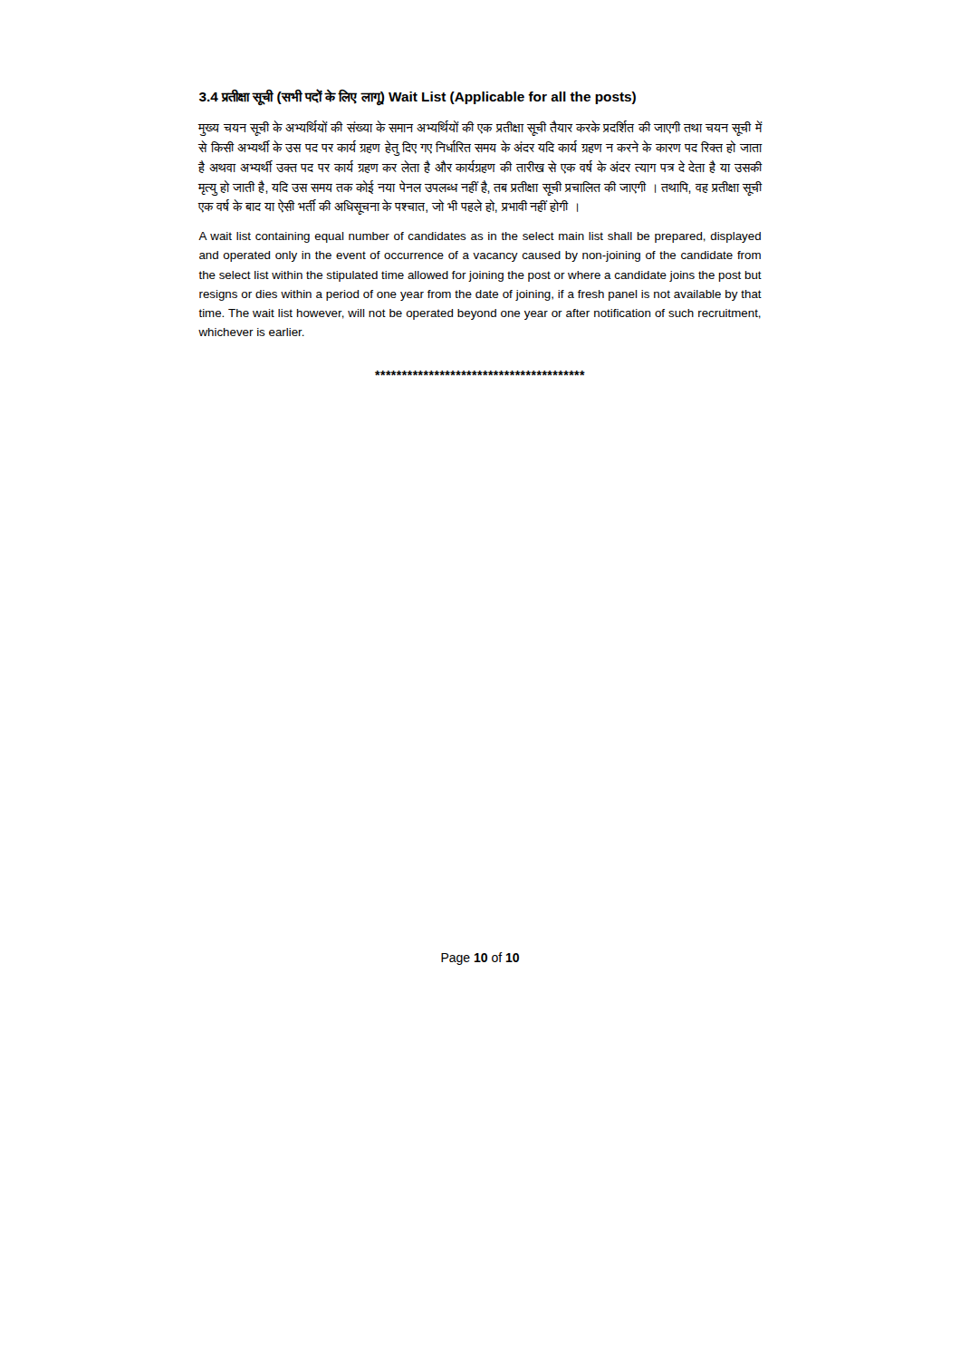3.4 प्रतीक्षा सूची (सभी पदों के लिए लागू) Wait List (Applicable for all the posts)
मुख्य चयन सूची के अभ्यर्थियों की संख्या के समान अभ्यर्थियों की एक प्रतीक्षा सूची तैयार करके प्रदर्शित की जाएगी तथा चयन सूची में से किसी अभ्यर्थी के उस पद पर कार्य ग्रहण हेतु दिए गए निर्धारित समय के अंदर यदि कार्य ग्रहण न करने के कारण पद रिक्त हो जाता है अथवा अभ्यर्थी उक्त पद पर कार्य ग्रहण कर लेता है और कार्यग्रहण की तारीख से एक वर्ष के अंदर त्याग पत्र दे देता है या उसकी मृत्यु हो जाती है, यदि उस समय तक कोई नया पेनल उपलब्ध नहीं है, तब प्रतीक्षा सूची प्रचालित की जाएगी । तथापि, वह प्रतीक्षा सूची एक वर्ष के बाद या ऐसी भर्ती की अधिसूचना के पश्चात, जो भी पहले हो, प्रभावी नहीं होगी ।
A wait list containing equal number of candidates as in the select main list shall be prepared, displayed and operated only in the event of occurrence of a vacancy caused by non-joining of the candidate from the select list within the stipulated time allowed for joining the post or where a candidate joins the post but resigns or dies within a period of one year from the date of joining, if a fresh panel is not available by that time. The wait list however, will not be operated beyond one year or after notification of such recruitment, whichever is earlier.
***************************************
Page 10 of 10